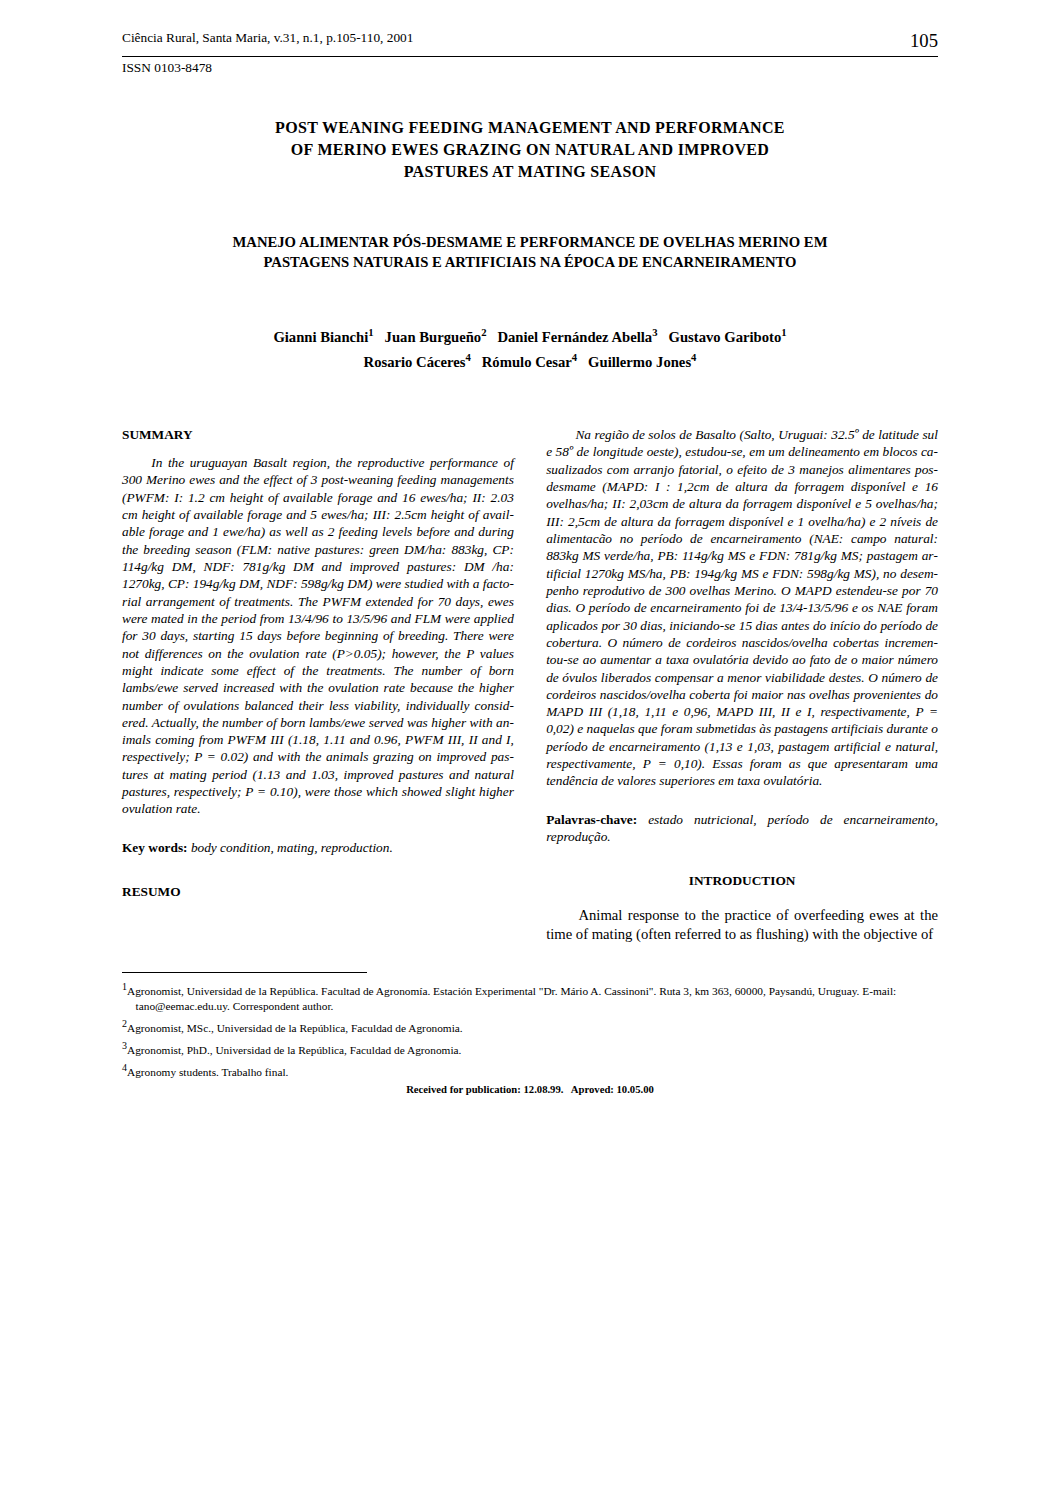Ciência Rural, Santa Maria, v.31, n.1, p.105-110, 2001
105
ISSN 0103-8478
POST WEANING FEEDING MANAGEMENT AND PERFORMANCE
OF MERINO EWES GRAZING ON NATURAL AND IMPROVED
PASTURES AT MATING SEASON
MANEJO ALIMENTAR PÓS-DESMAME E PERFORMANCE DE OVELHAS MERINO EM
PASTAGENS NATURAIS E ARTIFICIAIS NA ÉPOCA DE ENCARNEIRAMENTO
Gianni Bianchi1 Juan Burgueño2 Daniel Fernández Abella3 Gustavo Gariboto1
Rosario Cáceres4 Rómulo Cesar4 Guillermo Jones4
SUMMARY
In the uruguayan Basalt region, the reproductive performance of 300 Merino ewes and the effect of 3 post-weaning feeding managements (PWFM: I: 1.2 cm height of available forage and 16 ewes/ha; II: 2.03 cm height of available forage and 5 ewes/ha; III: 2.5cm height of available forage and 1 ewe/ha) as well as 2 feeding levels before and during the breeding season (FLM: native pastures: green DM/ha: 883kg, CP: 114g/kg DM, NDF: 781g/kg DM and improved pastures: DM /ha: 1270kg, CP: 194g/kg DM, NDF: 598g/kg DM) were studied with a factorial arrangement of treatments. The PWFM extended for 70 days, ewes were mated in the period from 13/4/96 to 13/5/96 and FLM were applied for 30 days, starting 15 days before beginning of breeding. There were not differences on the ovulation rate (P>0.05); however, the P values might indicate some effect of the treatments. The number of born lambs/ewe served increased with the ovulation rate because the higher number of ovulations balanced their less viability, individually considered. Actually, the number of born lambs/ewe served was higher with animals coming from PWFM III (1.18, 1.11 and 0.96, PWFM III, II and I, respectively; P = 0.02) and with the animals grazing on improved pastures at mating period (1.13 and 1.03, improved pastures and natural pastures, respectively; P = 0.10), were those which showed slight higher ovulation rate.
Key words: body condition, mating, reproduction.
RESUMO
Na região de solos de Basalto (Salto, Uruguai: 32.5º de latitude sul e 58º de longitude oeste), estudou-se, em um delineamento em blocos casualizados com arranjo fatorial, o efeito de 3 manejos alimentares pos-desmame (MAPD: I : 1,2cm de altura da forragem disponível e 16 ovelhas/ha; II: 2,03cm de altura da forragem disponível e 5 ovelhas/ha; III: 2,5cm de altura da forragem disponível e 1 ovelha/ha) e 2 níveis de alimentacão no período de encarneiramento (NAE: campo natural: 883kg MS verde/ha, PB: 114g/kg MS e FDN: 781g/kg MS; pastagem artificial 1270kg MS/ha, PB: 194g/kg MS e FDN: 598g/kg MS), no desempenho reprodutivo de 300 ovelhas Merino. O MAPD estendeu-se por 70 dias. O período de encarneiramento foi de 13/4-13/5/96 e os NAE foram aplicados por 30 dias, iniciando-se 15 dias antes do início do período de cobertura. O número de cordeiros nascidos/ovelha cobertas incrementou-se ao aumentar a taxa ovulatória devido ao fato de o maior número de óvulos liberados compensar a menor viabilidade destes. O número de cordeiros nascidos/ovelha coberta foi maior nas ovelhas provenientes do MAPD III (1,18, 1,11 e 0,96, MAPD III, II e I, respectivamente, P = 0,02) e naquelas que foram submetidas às pastagens artificiais durante o período de encarneiramento (1,13 e 1,03, pastagem artificial e natural, respectivamente, P = 0,10). Essas foram as que apresentaram uma tendência de valores superiores em taxa ovulatória.
Palavras-chave: estado nutricional, período de encarneiramento, reprodução.
INTRODUCTION
Animal response to the practice of overfeeding ewes at the time of mating (often referred to as flushing) with the objective of
1Agronomist, Universidad de la República. Facultad de Agronomía. Estación Experimental "Dr. Mário A. Cassinoni". Ruta 3, km 363, 60000, Paysandú, Uruguay. E-mail: tano@eemac.edu.uy. Correspondent author.
2Agronomist, MSc., Universidad de la República, Faculdad de Agronomia.
3Agronomist, PhD., Universidad de la República, Faculdad de Agronomia.
4Agronomy students. Trabalho final.
Received for publication: 12.08.99. Aproved: 10.05.00